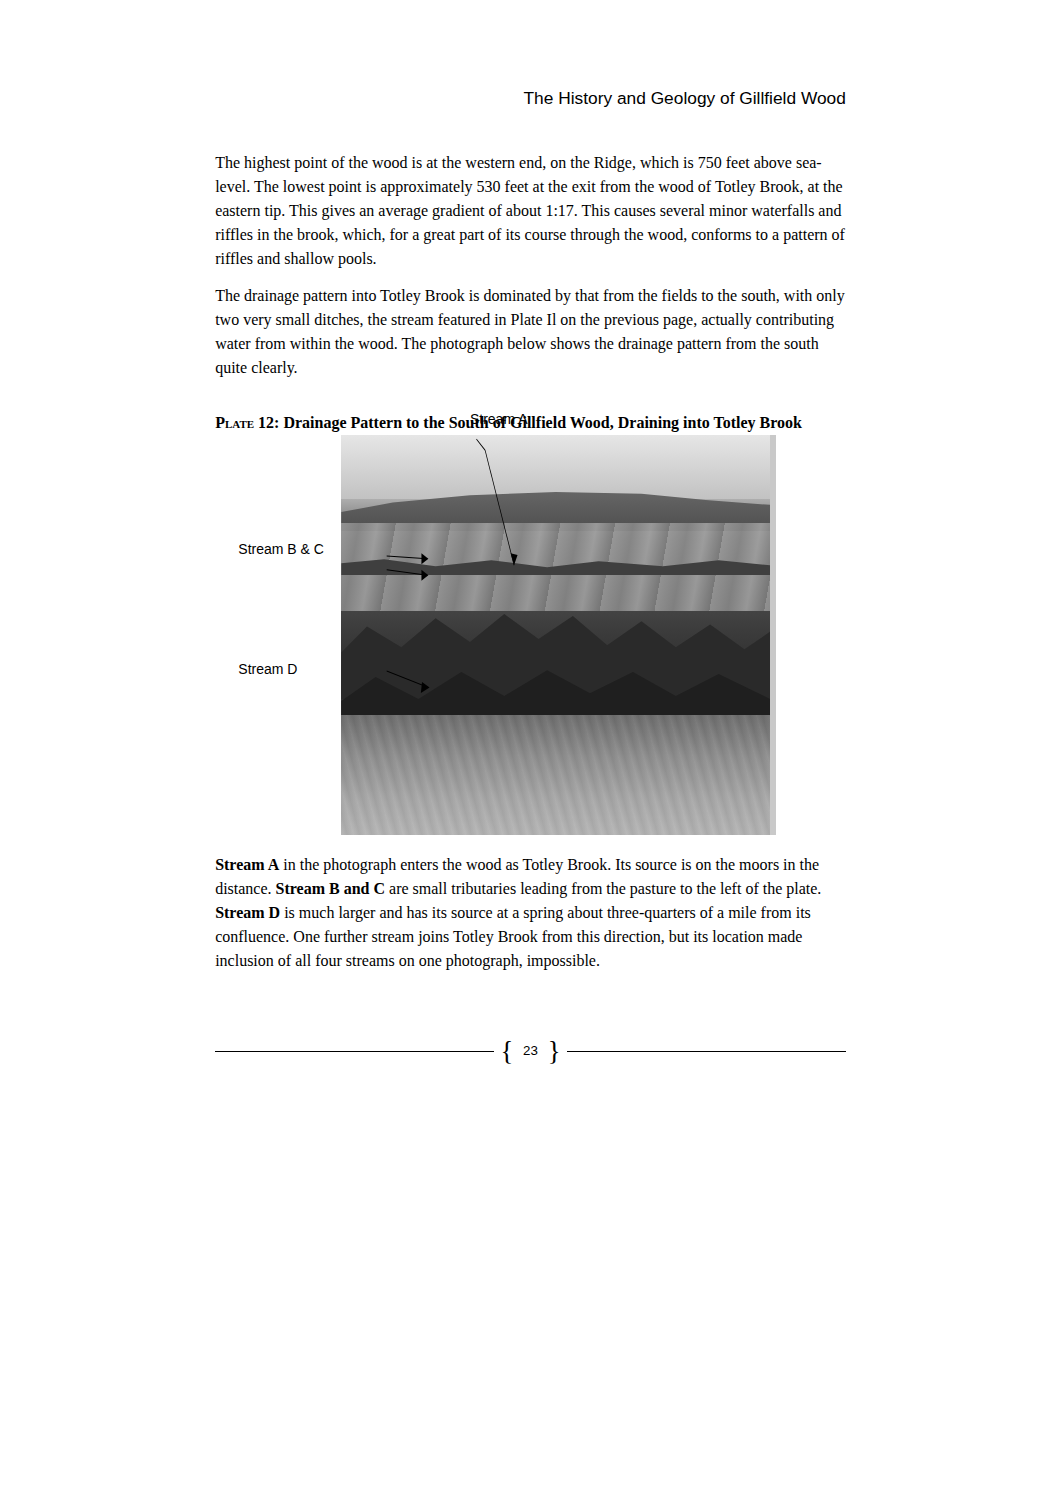The History and Geology of Gillfield Wood
The highest point of the wood is at the western end, on the Ridge, which is 750 feet above sea-level. The lowest point is approximately 530 feet at the exit from the wood of Totley Brook, at the eastern tip. This gives an average gradient of about 1:17. This causes several minor waterfalls and riffles in the brook, which, for a great part of its course through the wood, conforms to a pattern of riffles and shallow pools.
The drainage pattern into Totley Brook is dominated by that from the fields to the south, with only two very small ditches, the stream featured in Plate Il on the previous page, actually contributing water from within the wood. The photograph below shows the drainage pattern from the south quite clearly.
Plate 12: Drainage Pattern to the South of Gillfield Wood, Draining into Totley Brook
Stream A Stream B & C Stream D
Stream A in the photograph enters the wood as Totley Brook. Its source is on the moors in the distance. Stream B and C are small tributaries leading from the pasture to the left of the plate. Stream D is much larger and has its source at a spring about three-quarters of a mile from its confluence. One further stream joins Totley Brook from this direction, but its location made inclusion of all four streams on one photograph, impossible.
{ 23 }